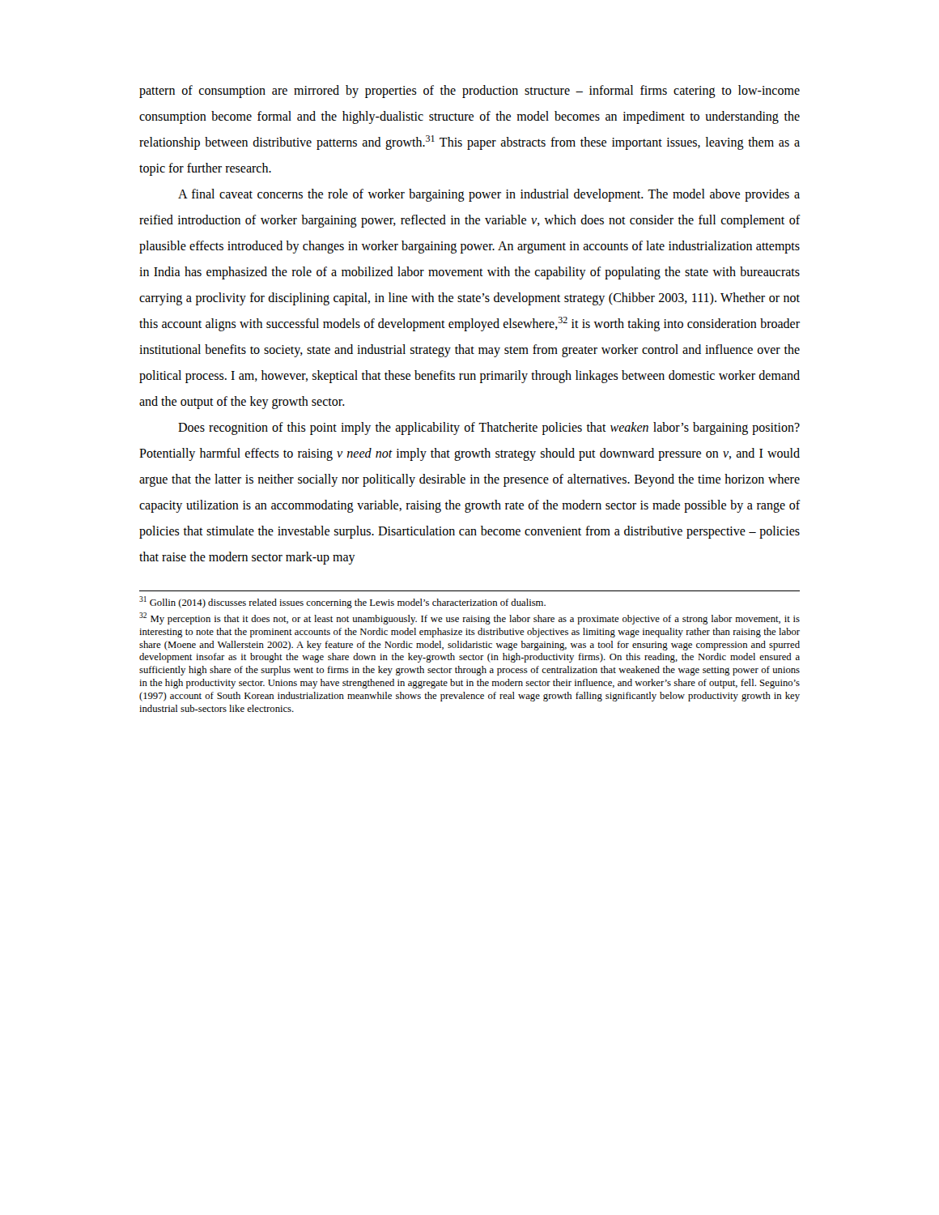pattern of consumption are mirrored by properties of the production structure – informal firms catering to low-income consumption become formal and the highly-dualistic structure of the model becomes an impediment to understanding the relationship between distributive patterns and growth.31 This paper abstracts from these important issues, leaving them as a topic for further research.
A final caveat concerns the role of worker bargaining power in industrial development. The model above provides a reified introduction of worker bargaining power, reflected in the variable v, which does not consider the full complement of plausible effects introduced by changes in worker bargaining power. An argument in accounts of late industrialization attempts in India has emphasized the role of a mobilized labor movement with the capability of populating the state with bureaucrats carrying a proclivity for disciplining capital, in line with the state’s development strategy (Chibber 2003, 111). Whether or not this account aligns with successful models of development employed elsewhere,32 it is worth taking into consideration broader institutional benefits to society, state and industrial strategy that may stem from greater worker control and influence over the political process. I am, however, skeptical that these benefits run primarily through linkages between domestic worker demand and the output of the key growth sector.
Does recognition of this point imply the applicability of Thatcherite policies that weaken labor’s bargaining position? Potentially harmful effects to raising v need not imply that growth strategy should put downward pressure on v, and I would argue that the latter is neither socially nor politically desirable in the presence of alternatives. Beyond the time horizon where capacity utilization is an accommodating variable, raising the growth rate of the modern sector is made possible by a range of policies that stimulate the investable surplus. Disarticulation can become convenient from a distributive perspective – policies that raise the modern sector mark-up may
31 Gollin (2014) discusses related issues concerning the Lewis model’s characterization of dualism.
32 My perception is that it does not, or at least not unambiguously. If we use raising the labor share as a proximate objective of a strong labor movement, it is interesting to note that the prominent accounts of the Nordic model emphasize its distributive objectives as limiting wage inequality rather than raising the labor share (Moene and Wallerstein 2002). A key feature of the Nordic model, solidaristic wage bargaining, was a tool for ensuring wage compression and spurred development insofar as it brought the wage share down in the key-growth sector (in high-productivity firms). On this reading, the Nordic model ensured a sufficiently high share of the surplus went to firms in the key growth sector through a process of centralization that weakened the wage setting power of unions in the high productivity sector. Unions may have strengthened in aggregate but in the modern sector their influence, and worker’s share of output, fell. Seguino’s (1997) account of South Korean industrialization meanwhile shows the prevalence of real wage growth falling significantly below productivity growth in key industrial sub-sectors like electronics.